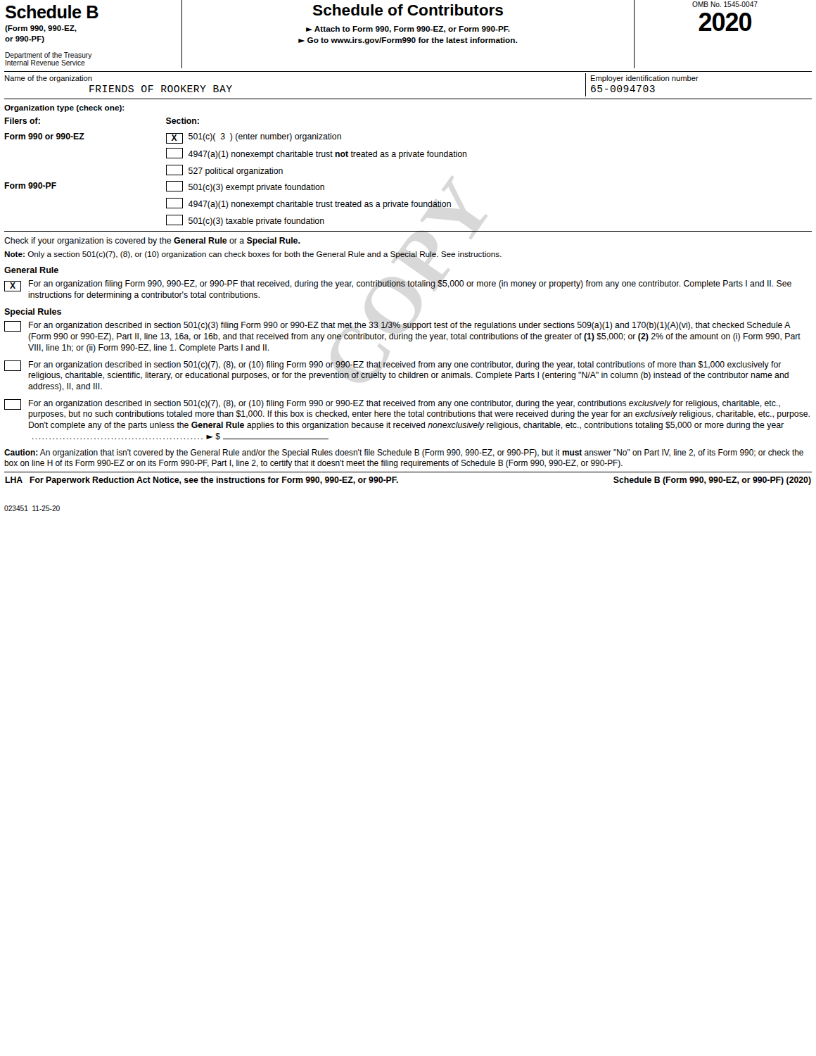COPY
| Schedule B (Form 990, 990-EZ, or 990-PF) Department of the Treasury Internal Revenue Service | Schedule of Contributors ► Attach to Form 990, Form 990-EZ, or Form 990-PF. ► Go to www.irs.gov/Form990 for the latest information. | OMB No. 1545-0047 2020 |
| Name of the organization | Employer identification number |
| FRIENDS OF ROOKERY BAY | 65-0094703 |
Organization type (check one):
| Filers of: | Section: |
| Form 990 or 990-EZ | 501(c)( 3 ) (enter number) organization |
| | 4947(a)(1) nonexempt charitable trust not treated as a private foundation |
| | 527 political organization |
| Form 990-PF | 501(c)(3) exempt private foundation |
| | 4947(a)(1) nonexempt charitable trust treated as a private foundation |
| | 501(c)(3) taxable private foundation |
Check if your organization is covered by the General Rule or a Special Rule.
Note: Only a section 501(c)(7), (8), or (10) organization can check boxes for both the General Rule and a Special Rule. See instructions.
General Rule
For an organization filing Form 990, 990-EZ, or 990-PF that received, during the year, contributions totaling $5,000 or more (in money or property) from any one contributor. Complete Parts I and II. See instructions for determining a contributor's total contributions.
Special Rules
For an organization described in section 501(c)(3) filing Form 990 or 990-EZ that met the 33 1/3% support test of the regulations under sections 509(a)(1) and 170(b)(1)(A)(vi), that checked Schedule A (Form 990 or 990-EZ), Part II, line 13, 16a, or 16b, and that received from any one contributor, during the year, total contributions of the greater of (1) $5,000; or (2) 2% of the amount on (i) Form 990, Part VIII, line 1h; or (ii) Form 990-EZ, line 1. Complete Parts I and II.
For an organization described in section 501(c)(7), (8), or (10) filing Form 990 or 990-EZ that received from any one contributor, during the year, total contributions of more than $1,000 exclusively for religious, charitable, scientific, literary, or educational purposes, or for the prevention of cruelty to children or animals. Complete Parts I (entering "N/A" in column (b) instead of the contributor name and address), II, and III.
For an organization described in section 501(c)(7), (8), or (10) filing Form 990 or 990-EZ that received from any one contributor, during the year, contributions exclusively for religious, charitable, etc., purposes, but no such contributions totaled more than $1,000. If this box is checked, enter here the total contributions that were received during the year for an exclusively religious, charitable, etc., purpose. Don't complete any of the parts unless the General Rule applies to this organization because it received nonexclusively religious, charitable, etc., contributions totaling $5,000 or more during the year .................................................. ► $
Caution: An organization that isn't covered by the General Rule and/or the Special Rules doesn't file Schedule B (Form 990, 990-EZ, or 990-PF), but it must answer "No" on Part IV, line 2, of its Form 990; or check the box on line H of its Form 990-EZ or on its Form 990-PF, Part I, line 2, to certify that it doesn't meet the filing requirements of Schedule B (Form 990, 990-EZ, or 990-PF).
| LHA For Paperwork Reduction Act Notice, see the instructions for Form 990, 990-EZ, or 990-PF. | Schedule B (Form 990, 990-EZ, or 990-PF) (2020) |
023451 11-25-20